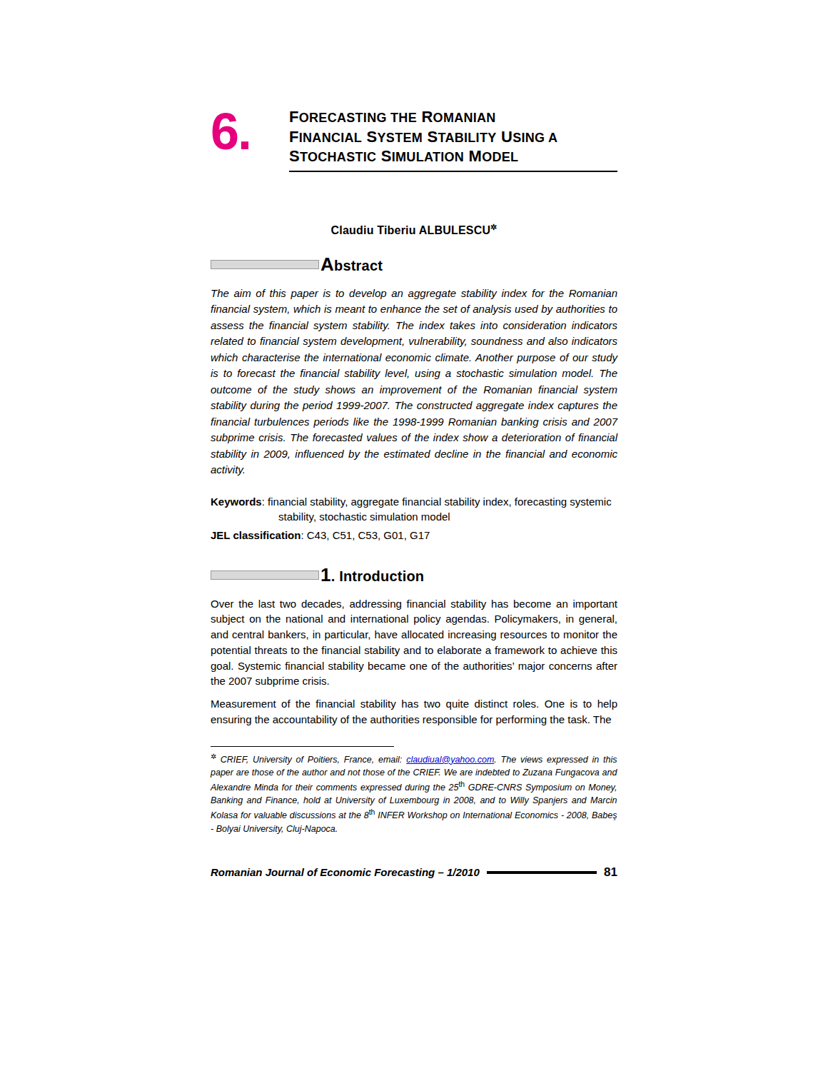6.
FORECASTING THE ROMANIAN
FINANCIAL SYSTEM STABILITY USING A
STOCHASTIC SIMULATION MODEL
Claudiu Tiberiu ALBULESCU✲
Abstract
The aim of this paper is to develop an aggregate stability index for the Romanian financial system, which is meant to enhance the set of analysis used by authorities to assess the financial system stability. The index takes into consideration indicators related to financial system development, vulnerability, soundness and also indicators which characterise the international economic climate. Another purpose of our study is to forecast the financial stability level, using a stochastic simulation model. The outcome of the study shows an improvement of the Romanian financial system stability during the period 1999-2007. The constructed aggregate index captures the financial turbulences periods like the 1998-1999 Romanian banking crisis and 2007 subprime crisis. The forecasted values of the index show a deterioration of financial stability in 2009, influenced by the estimated decline in the financial and economic activity.
Keywords: financial stability, aggregate financial stability index, forecasting systemic stability, stochastic simulation model
JEL classification: C43, C51, C53, G01, G17
1. Introduction
Over the last two decades, addressing financial stability has become an important subject on the national and international policy agendas. Policymakers, in general, and central bankers, in particular, have allocated increasing resources to monitor the potential threats to the financial stability and to elaborate a framework to achieve this goal. Systemic financial stability became one of the authorities’ major concerns after the 2007 subprime crisis.
Measurement of the financial stability has two quite distinct roles. One is to help ensuring the accountability of the authorities responsible for performing the task. The
✲ CRIEF, University of Poitiers, France, email: claudiual@yahoo.com. The views expressed in this paper are those of the author and not those of the CRIEF. We are indebted to Zuzana Fungacova and Alexandre Minda for their comments expressed during the 25th GDRE-CNRS Symposium on Money, Banking and Finance, hold at University of Luxembourg in 2008, and to Willy Spanjers and Marcin Kolasa for valuable discussions at the 8th INFER Workshop on International Economics - 2008, Babeş - Bolyai University, Cluj-Napoca.
Romanian Journal of Economic Forecasting – 1/2010 81